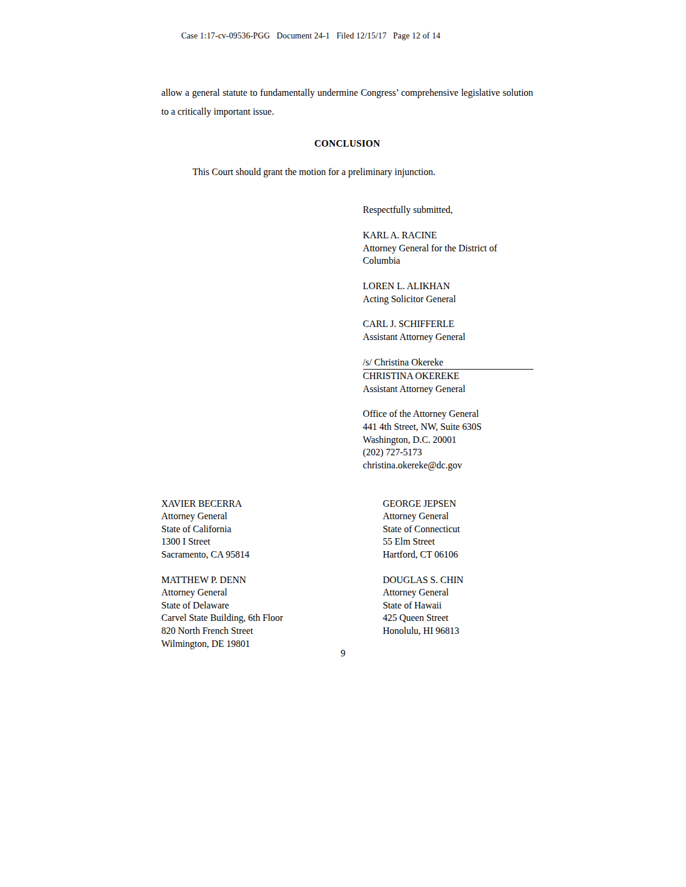Case 1:17-cv-09536-PGG Document 24-1 Filed 12/15/17 Page 12 of 14
allow a general statute to fundamentally undermine Congress’ comprehensive legislative solution to a critically important issue.
CONCLUSION
This Court should grant the motion for a preliminary injunction.
Respectfully submitted,
KARL A. RACINE
Attorney General for the District of Columbia
LOREN L. ALIKHAN
Acting Solicitor General
CARL J. SCHIFFERLE
Assistant Attorney General
/s/ Christina Okereke
CHRISTINA OKEREKE
Assistant Attorney General
Office of the Attorney General
441 4th Street, NW, Suite 630S
Washington, D.C. 20001
(202) 727-5173
christina.okereke@dc.gov
| XAVIER BECERRA Attorney General State of California 1300 I Street Sacramento, CA 95814 | GEORGE JEPSEN Attorney General State of Connecticut 55 Elm Street Hartford, CT 06106 |
| MATTHEW P. DENN Attorney General State of Delaware Carvel State Building, 6th Floor 820 North French Street Wilmington, DE 19801 | DOUGLAS S. CHIN Attorney General State of Hawaii 425 Queen Street Honolulu, HI 96813 |
9